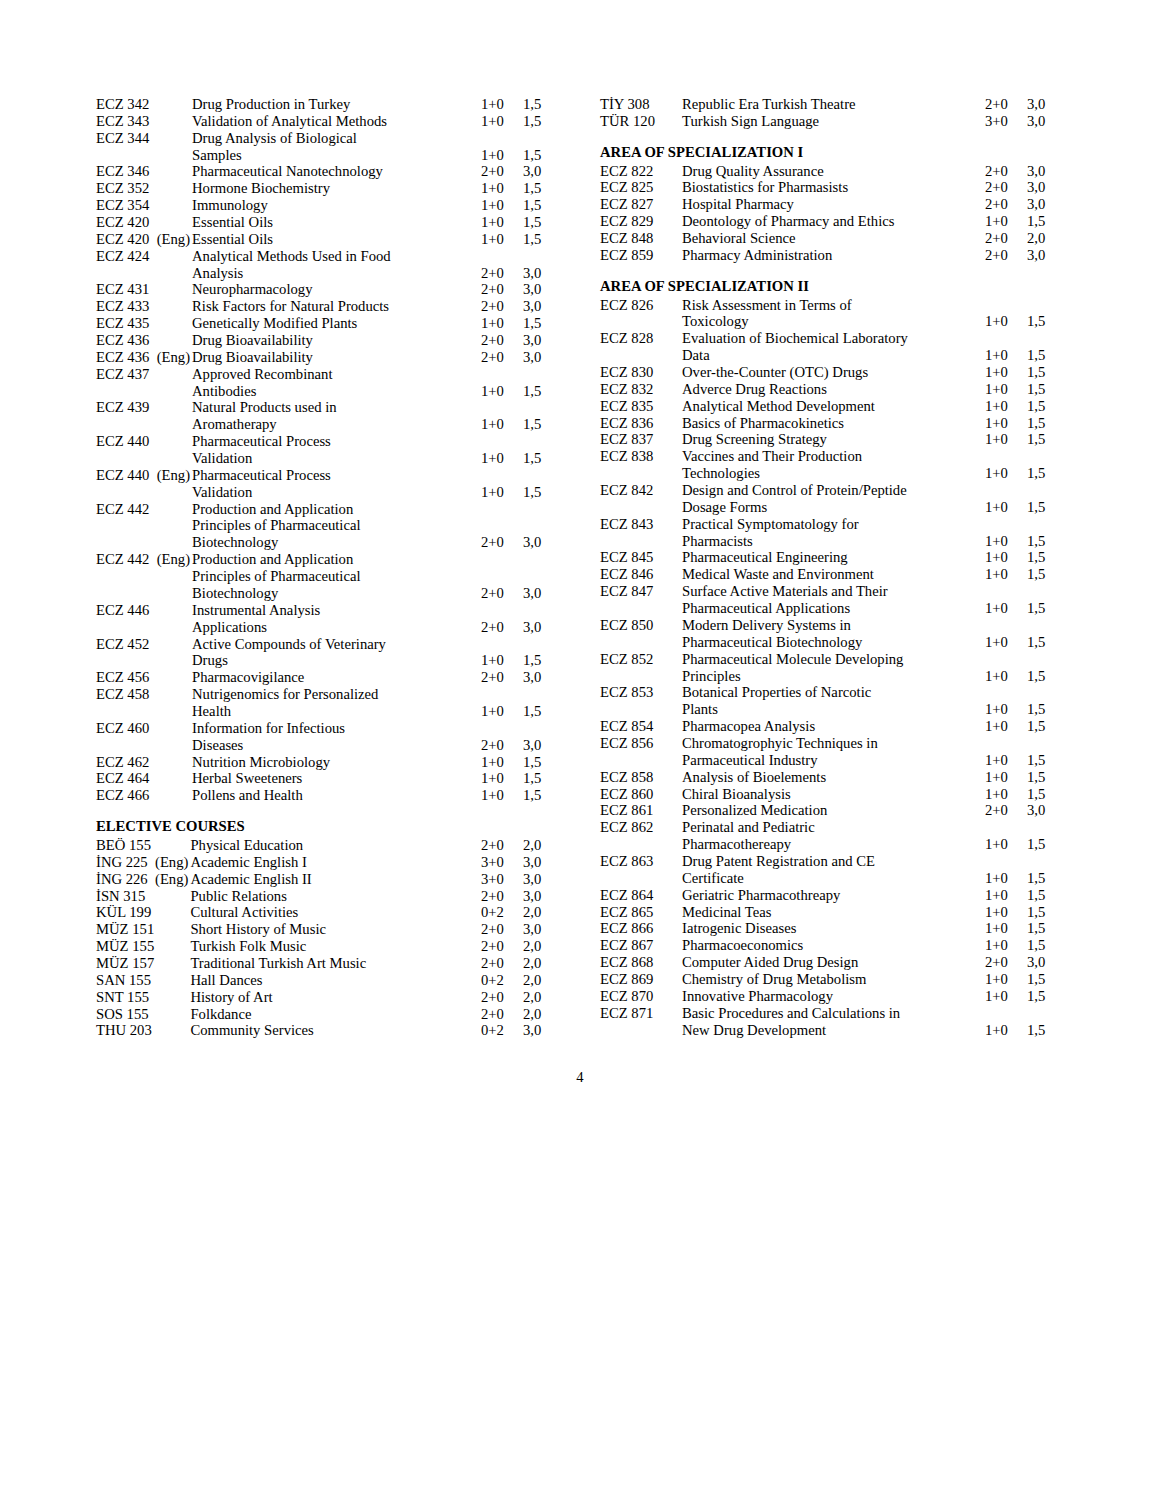| ECZ 342 | Drug Production in Turkey | 1+0 | 1,5 |
| ECZ 343 | Validation of Analytical Methods | 1+0 | 1,5 |
| ECZ 344 | Drug Analysis of Biological Samples | 1+0 | 1,5 |
| ECZ 346 | Pharmaceutical Nanotechnology | 2+0 | 3,0 |
| ECZ 352 | Hormone Biochemistry | 1+0 | 1,5 |
| ECZ 354 | Immunology | 1+0 | 1,5 |
| ECZ 420 | Essential Oils | 1+0 | 1,5 |
| ECZ 420 (Eng) | Essential Oils | 1+0 | 1,5 |
| ECZ 424 | Analytical Methods Used in Food Analysis | 2+0 | 3,0 |
| ECZ 431 | Neuropharmacology | 2+0 | 3,0 |
| ECZ 433 | Risk Factors for Natural Products | 2+0 | 3,0 |
| ECZ 435 | Genetically Modified Plants | 1+0 | 1,5 |
| ECZ 436 | Drug Bioavailability | 2+0 | 3,0 |
| ECZ 436 (Eng) | Drug Bioavailability | 2+0 | 3,0 |
| ECZ 437 | Approved Recombinant Antibodies | 1+0 | 1,5 |
| ECZ 439 | Natural Products used in Aromatherapy | 1+0 | 1,5 |
| ECZ 440 | Pharmaceutical Process Validation | 1+0 | 1,5 |
| ECZ 440 (Eng) | Pharmaceutical Process Validation | 1+0 | 1,5 |
| ECZ 442 | Production and Application Principles of Pharmaceutical Biotechnology | 2+0 | 3,0 |
| ECZ 442 (Eng) | Production and Application Principles of Pharmaceutical Biotechnology | 2+0 | 3,0 |
| ECZ 446 | Instrumental Analysis Applications | 2+0 | 3,0 |
| ECZ 452 | Active Compounds of Veterinary Drugs | 1+0 | 1,5 |
| ECZ 456 | Pharmacovigilance | 2+0 | 3,0 |
| ECZ 458 | Nutrigenomics for Personalized Health | 1+0 | 1,5 |
| ECZ 460 | Information for Infectious Diseases | 2+0 | 3,0 |
| ECZ 462 | Nutrition Microbiology | 1+0 | 1,5 |
| ECZ 464 | Herbal Sweeteners | 1+0 | 1,5 |
| ECZ 466 | Pollens and Health | 1+0 | 1,5 |
ELECTIVE COURSES
| BEÖ 155 | Physical Education | 2+0 | 2,0 |
| İNG 225 (Eng) | Academic English I | 3+0 | 3,0 |
| İNG 226 (Eng) | Academic English II | 3+0 | 3,0 |
| İSN 315 | Public Relations | 2+0 | 3,0 |
| KÜL 199 | Cultural Activities | 0+2 | 2,0 |
| MÜZ 151 | Short History of Music | 2+0 | 3,0 |
| MÜZ 155 | Turkish Folk Music | 2+0 | 2,0 |
| MÜZ 157 | Traditional Turkish Art Music | 2+0 | 2,0 |
| SAN 155 | Hall Dances | 0+2 | 2,0 |
| SNT 155 | History of Art | 2+0 | 2,0 |
| SOS 155 | Folkdance | 2+0 | 2,0 |
| THU 203 | Community Services | 0+2 | 3,0 |
| TİY 308 | Republic Era Turkish Theatre | 2+0 | 3,0 |
| TÜR 120 | Turkish Sign Language | 3+0 | 3,0 |
AREA OF SPECIALIZATION I
| ECZ 822 | Drug Quality Assurance | 2+0 | 3,0 |
| ECZ 825 | Biostatistics for Pharmasists | 2+0 | 3,0 |
| ECZ 827 | Hospital Pharmacy | 2+0 | 3,0 |
| ECZ 829 | Deontology of Pharmacy and Ethics | 1+0 | 1,5 |
| ECZ 848 | Behavioral Science | 2+0 | 2,0 |
| ECZ 859 | Pharmacy Administration | 2+0 | 3,0 |
AREA OF SPECIALIZATION II
| ECZ 826 | Risk Assessment in Terms of Toxicology | 1+0 | 1,5 |
| ECZ 828 | Evaluation of Biochemical Laboratory Data | 1+0 | 1,5 |
| ECZ 830 | Over-the-Counter (OTC) Drugs | 1+0 | 1,5 |
| ECZ 832 | Adverce Drug Reactions | 1+0 | 1,5 |
| ECZ 835 | Analytical Method Development | 1+0 | 1,5 |
| ECZ 836 | Basics of Pharmacokinetics | 1+0 | 1,5 |
| ECZ 837 | Drug Screening Strategy | 1+0 | 1,5 |
| ECZ 838 | Vaccines and Their Production Technologies | 1+0 | 1,5 |
| ECZ 842 | Design and Control of Protein/Peptide Dosage Forms | 1+0 | 1,5 |
| ECZ 843 | Practical Symptomatology for Pharmacists | 1+0 | 1,5 |
| ECZ 845 | Pharmaceutical Engineering | 1+0 | 1,5 |
| ECZ 846 | Medical Waste and Environment | 1+0 | 1,5 |
| ECZ 847 | Surface Active Materials and Their Pharmaceutical Applications | 1+0 | 1,5 |
| ECZ 850 | Modern Delivery Systems in Pharmaceutical Biotechnology | 1+0 | 1,5 |
| ECZ 852 | Pharmaceutical Molecule Developing Principles | 1+0 | 1,5 |
| ECZ 853 | Botanical Properties of Narcotic Plants | 1+0 | 1,5 |
| ECZ 854 | Pharmacopea Analysis | 1+0 | 1,5 |
| ECZ 856 | Chromatogrophyic Techniques in Parmaceutical Industry | 1+0 | 1,5 |
| ECZ 858 | Analysis of Bioelements | 1+0 | 1,5 |
| ECZ 860 | Chiral Bioanalysis | 1+0 | 1,5 |
| ECZ 861 | Personalized Medication | 2+0 | 3,0 |
| ECZ 862 | Perinatal and Pediatric Pharmacothereapy | 1+0 | 1,5 |
| ECZ 863 | Drug Patent Registration and CE Certificate | 1+0 | 1,5 |
| ECZ 864 | Geriatric Pharmacothreapy | 1+0 | 1,5 |
| ECZ 865 | Medicinal Teas | 1+0 | 1,5 |
| ECZ 866 | Iatrogenic Diseases | 1+0 | 1,5 |
| ECZ 867 | Pharmacoeconomics | 1+0 | 1,5 |
| ECZ 868 | Computer Aided Drug Design | 2+0 | 3,0 |
| ECZ 869 | Chemistry of Drug Metabolism | 1+0 | 1,5 |
| ECZ 870 | Innovative Pharmacology | 1+0 | 1,5 |
| ECZ 871 | Basic Procedures and Calculations in New Drug Development | 1+0 | 1,5 |
4